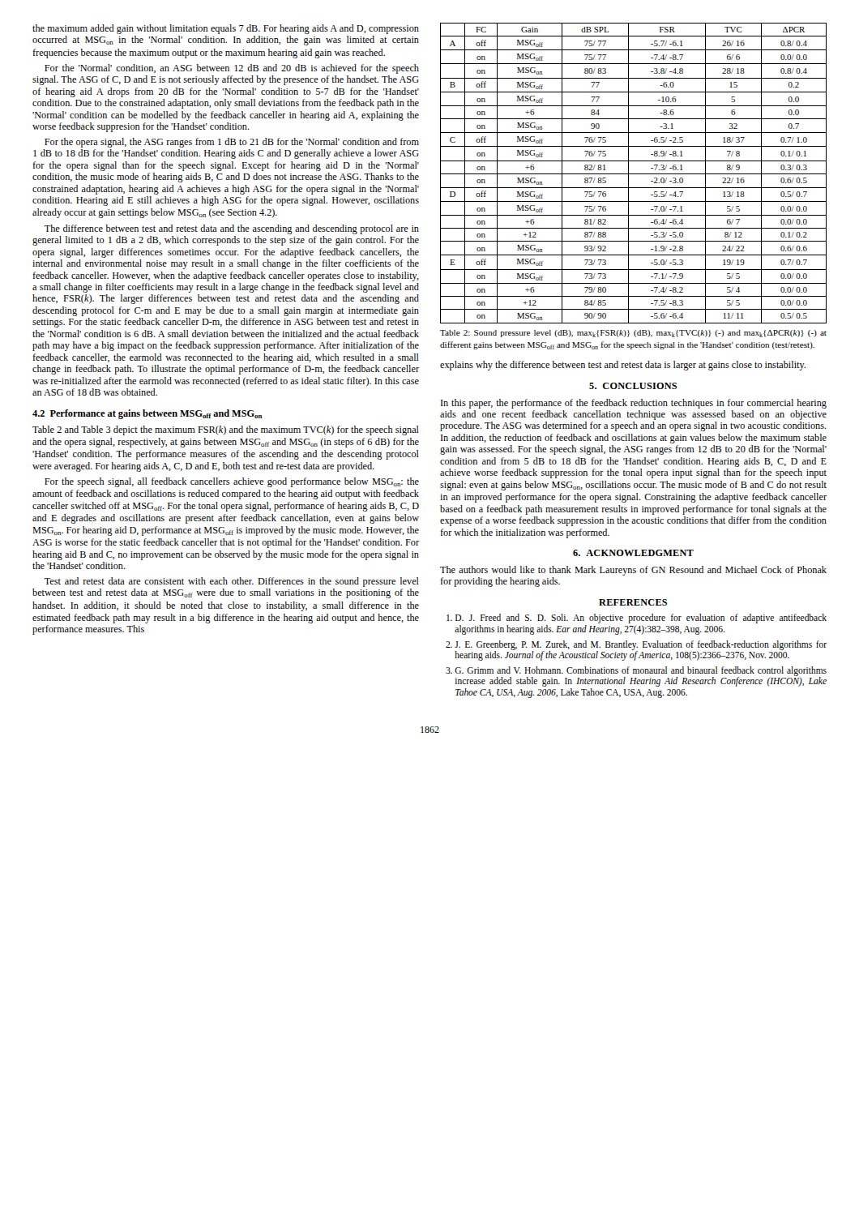the maximum added gain without limitation equals 7 dB. For hearing aids A and D, compression occurred at MSGon in the 'Normal' condition. In addition, the gain was limited at certain frequencies because the maximum output or the maximum hearing aid gain was reached.
For the 'Normal' condition, an ASG between 12 dB and 20 dB is achieved for the speech signal. The ASG of C, D and E is not seriously affected by the presence of the handset. The ASG of hearing aid A drops from 20 dB for the 'Normal' condition to 5-7 dB for the 'Handset' condition. Due to the constrained adaptation, only small deviations from the feedback path in the 'Normal' condition can be modelled by the feedback canceller in hearing aid A, explaining the worse feedback suppresion for the 'Handset' condition.
For the opera signal, the ASG ranges from 1 dB to 21 dB for the 'Normal' condition and from 1 dB to 18 dB for the 'Handset' condition. Hearing aids C and D generally achieve a lower ASG for the opera signal than for the speech signal. Except for hearing aid D in the 'Normal' condition, the music mode of hearing aids B, C and D does not increase the ASG. Thanks to the constrained adaptation, hearing aid A achieves a high ASG for the opera signal in the 'Normal' condition. Hearing aid E still achieves a high ASG for the opera signal. However, oscillations already occur at gain settings below MSGon (see Section 4.2).
The difference between test and retest data and the ascending and descending protocol are in general limited to 1 dB a 2 dB, which corresponds to the step size of the gain control. For the opera signal, larger differences sometimes occur. For the adaptive feedback cancellers, the internal and environmental noise may result in a small change in the filter coefficients of the feedback canceller. However, when the adaptive feedback canceller operates close to instability, a small change in filter coefficients may result in a large change in the feedback signal level and hence, FSR(k). The larger differences between test and retest data and the ascending and descending protocol for C-m and E may be due to a small gain margin at intermediate gain settings. For the static feedback canceller D-m, the difference in ASG between test and retest in the 'Normal' condition is 6 dB. A small deviation between the initialized and the actual feedback path may have a big impact on the feedback suppression performance. After initialization of the feedback canceller, the earmold was reconnected to the hearing aid, which resulted in a small change in feedback path. To illustrate the optimal performance of D-m, the feedback canceller was re-initialized after the earmold was reconnected (referred to as ideal static filter). In this case an ASG of 18 dB was obtained.
4.2 Performance at gains between MSGoff and MSGon
Table 2 and Table 3 depict the maximum FSR(k) and the maximum TVC(k) for the speech signal and the opera signal, respectively, at gains between MSGoff and MSGon (in steps of 6 dB) for the 'Handset' condition. The performance measures of the ascending and the descending protocol were averaged. For hearing aids A, C, D and E, both test and re-test data are provided.
For the speech signal, all feedback cancellers achieve good performance below MSGon: the amount of feedback and oscillations is reduced compared to the hearing aid output with feedback canceller switched off at MSGoff. For the tonal opera signal, performance of hearing aids B, C, D and E degrades and oscillations are present after feedback cancellation, even at gains below MSGon. For hearing aid D, performance at MSGoff is improved by the music mode. However, the ASG is worse for the static feedback canceller that is not optimal for the 'Handset' condition. For hearing aid B and C, no improvement can be observed by the music mode for the opera signal in the 'Handset' condition.
Test and retest data are consistent with each other. Differences in the sound pressure level between test and retest data at MSGoff were due to small variations in the positioning of the handset. In addition, it should be noted that close to instability, a small difference in the estimated feedback path may result in a big difference in the hearing aid output and hence, the performance measures. This
| | FC | Gain | dB SPL | FSR | TVC | ΔPCR |
| --- | --- | --- | --- | --- | --- | --- |
| A | off | MSG off | 75/ 77 | -5.7/ -6.1 | 26/ 16 | 0.8/ 0.4 |
| | on | MSG off | 75/ 77 | -7.4/ -8.7 | 6/ 6 | 0.0/ 0.0 |
| | on | MSG on | 80/ 83 | -3.8/ -4.8 | 28/ 18 | 0.8/ 0.4 |
| B | off | MSG off | 77 | -6.0 | 15 | 0.2 |
| | on | MSG off | 77 | -10.6 | 5 | 0.0 |
| | on | +6 | 84 | -8.6 | 6 | 0.0 |
| | on | MSG on | 90 | -3.1 | 32 | 0.7 |
| C | off | MSG off | 76/ 75 | -6.5/ -2.5 | 18/ 37 | 0.7/ 1.0 |
| | on | MSG off | 76/ 75 | -8.9/ -8.1 | 7/ 8 | 0.1/ 0.1 |
| | on | +6 | 82/ 81 | -7.3/ -6.1 | 8/ 9 | 0.3/ 0.3 |
| | on | MSG on | 87/ 85 | -2.0/ -3.0 | 22/ 16 | 0.6/ 0.5 |
| D | off | MSG off | 75/ 76 | -5.5/ -4.7 | 13/ 18 | 0.5/ 0.7 |
| | on | MSG off | 75/ 76 | -7.0/ -7.1 | 5/ 5 | 0.0/ 0.0 |
| | on | +6 | 81/ 82 | -6.4/ -6.4 | 6/ 7 | 0.0/ 0.0 |
| | on | +12 | 87/ 88 | -5.3/ -5.0 | 8/ 12 | 0.1/ 0.2 |
| | on | MSG on | 93/ 92 | -1.9/ -2.8 | 24/ 22 | 0.6/ 0.6 |
| E | off | MSG off | 73/ 73 | -5.0/ -5.3 | 19/ 19 | 0.7/ 0.7 |
| | on | MSG off | 73/ 73 | -7.1/ -7.9 | 5/ 5 | 0.0/ 0.0 |
| | on | +6 | 79/ 80 | -7.4/ -8.2 | 5/ 4 | 0.0/ 0.0 |
| | on | +12 | 84/ 85 | -7.5/ -8.3 | 5/ 5 | 0.0/ 0.0 |
| | on | MSG on | 90/ 90 | -5.6/ -6.4 | 11/ 11 | 0.5/ 0.5 |
Table 2: Sound pressure level (dB), maxk{FSR(k)} (dB), maxk{TVC(k)} (-) and maxk{ΔPCR(k)} (-) at different gains between MSGoff and MSGon for the speech signal in the 'Handset' condition (test/retest).
explains why the difference between test and retest data is larger at gains close to instability.
5. Conclusions
In this paper, the performance of the feedback reduction techniques in four commercial hearing aids and one recent feedback cancellation technique was assessed based on an objective procedure. The ASG was determined for a speech and an opera signal in two acoustic conditions. In addition, the reduction of feedback and oscillations at gain values below the maximum stable gain was assessed. For the speech signal, the ASG ranges from 12 dB to 20 dB for the 'Normal' condition and from 5 dB to 18 dB for the 'Handset' condition. Hearing aids B, C, D and E achieve worse feedback suppression for the tonal opera input signal than for the speech input signal: even at gains below MSGon, oscillations occur. The music mode of B and C do not result in an improved performance for the opera signal. Constraining the adaptive feedback canceller based on a feedback path measurement results in improved performance for tonal signals at the expense of a worse feedback suppression in the acoustic conditions that differ from the condition for which the initialization was performed.
6. Acknowledgment
The authors would like to thank Mark Laureyns of GN Resound and Michael Cock of Phonak for providing the hearing aids.
References
D. J. Freed and S. D. Soli. An objective procedure for evaluation of adaptive antifeedback algorithms in hearing aids. Ear and Hearing, 27(4):382–398, Aug. 2006.
J. E. Greenberg, P. M. Zurek, and M. Brantley. Evaluation of feedback-reduction algorithms for hearing aids. Journal of the Acoustical Society of America, 108(5):2366–2376, Nov. 2000.
G. Grimm and V. Hohmann. Combinations of monaural and binaural feedback control algorithms increase added stable gain. In International Hearing Aid Research Conference (IHCON), Lake Tahoe CA, USA, Aug. 2006, Lake Tahoe CA, USA, Aug. 2006.
1862